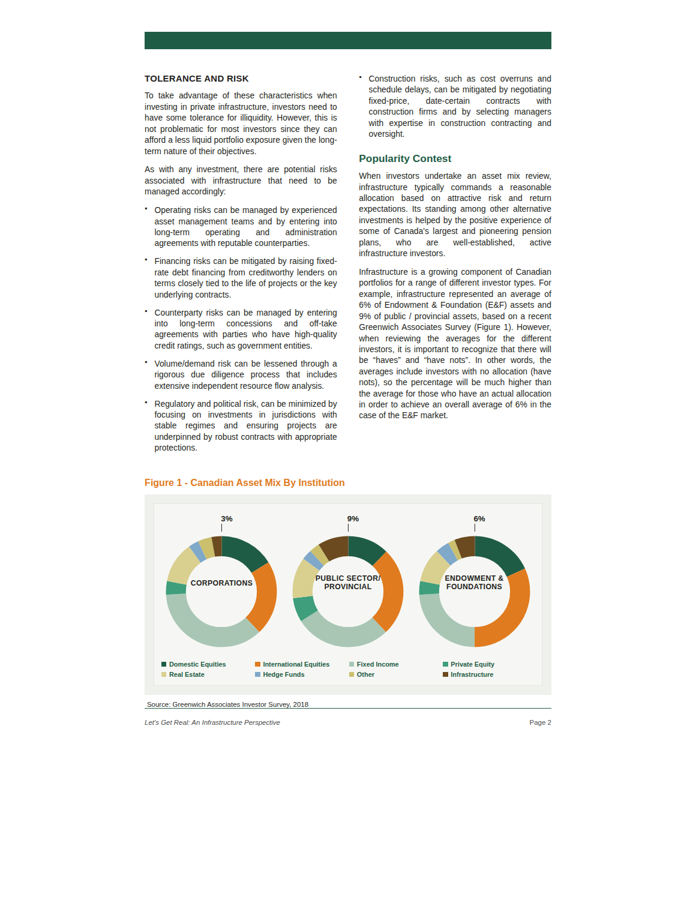Tolerance and Risk
To take advantage of these characteristics when investing in private infrastructure, investors need to have some tolerance for illiquidity. However, this is not problematic for most investors since they can afford a less liquid portfolio exposure given the long-term nature of their objectives.
As with any investment, there are potential risks associated with infrastructure that need to be managed accordingly:
Operating risks can be managed by experienced asset management teams and by entering into long-term operating and administration agreements with reputable counterparties.
Financing risks can be mitigated by raising fixed-rate debt financing from creditworthy lenders on terms closely tied to the life of projects or the key underlying contracts.
Counterparty risks can be managed by entering into long-term concessions and off-take agreements with parties who have high-quality credit ratings, such as government entities.
Volume/demand risk can be lessened through a rigorous due diligence process that includes extensive independent resource flow analysis.
Regulatory and political risk, can be minimized by focusing on investments in jurisdictions with stable regimes and ensuring projects are underpinned by robust contracts with appropriate protections.
Construction risks, such as cost overruns and schedule delays, can be mitigated by negotiating fixed-price, date-certain contracts with construction firms and by selecting managers with expertise in construction contracting and oversight.
Popularity Contest
When investors undertake an asset mix review, infrastructure typically commands a reasonable allocation based on attractive risk and return expectations. Its standing among other alternative investments is helped by the positive experience of some of Canada's largest and pioneering pension plans, who are well-established, active infrastructure investors.
Infrastructure is a growing component of Canadian portfolios for a range of different investor types. For example, infrastructure represented an average of 6% of Endowment & Foundation (E&F) assets and 9% of public / provincial assets, based on a recent Greenwich Associates Survey (Figure 1). However, when reviewing the averages for the different investors, it is important to recognize that there will be “haves” and “have nots”. In other words, the averages include investors with no allocation (have nots), so the percentage will be much higher than the average for those who have an actual allocation in order to achieve an overall average of 6% in the case of the E&F market.
Figure 1 - Canadian Asset Mix By Institution
3%
CORPORATIONS
9%
PUBLIC SECTOR/
PROVINCIAL
6%
ENDOWMENT &
FOUNDATIONS
Domestic Equities
International Equities
Fixed Income
Private Equity
Real Estate
Hedge Funds
Other
Infrastructure
Source: Greenwich Associates Investor Survey, 2018
Let's Get Real: An Infrastructure Perspective
Page 2